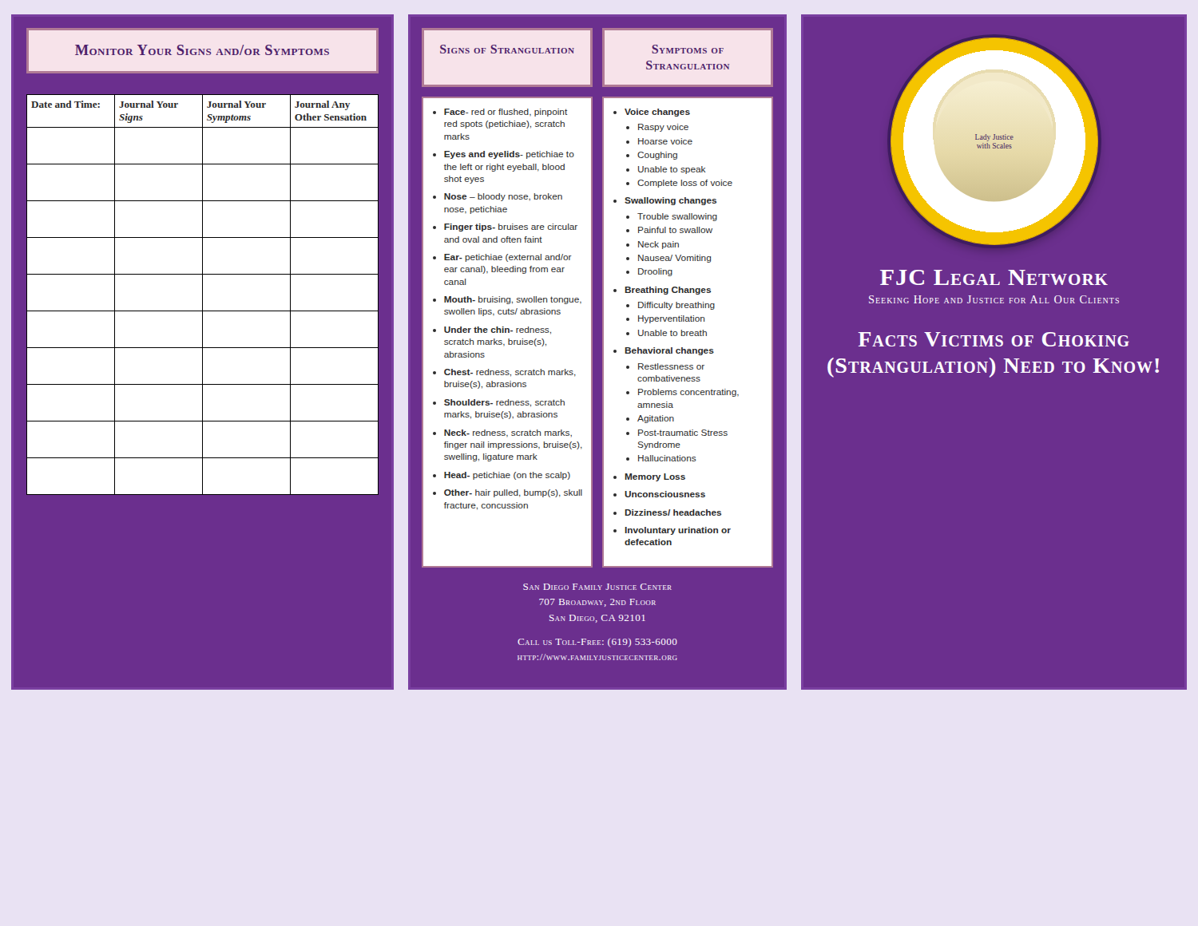Monitor Your Signs and/or Symptoms
| Date and Time: | Journal Your Signs | Journal Your Symptoms | Journal Any Other Sensation |
| --- | --- | --- | --- |
Signs of Strangulation
Symptoms of Strangulation
Face- red or flushed, pinpoint red spots (petichiae), scratch marks
Eyes and eyelids- petichiae to the left or right eyeball, blood shot eyes
Nose – bloody nose, broken nose, petichiae
Finger tips- bruises are circular and oval and often faint
Ear- petichiae (external and/or ear canal), bleeding from ear canal
Mouth- bruising, swollen tongue, swollen lips, cuts/ abrasions
Under the chin- redness, scratch marks, bruise(s), abrasions
Chest- redness, scratch marks, bruise(s), abrasions
Shoulders- redness, scratch marks, bruise(s), abrasions
Neck- redness, scratch marks, finger nail impressions, bruise(s), swelling, ligature mark
Head- petichiae (on the scalp)
Other- hair pulled, bump(s), skull fracture, concussion
Voice changes
Raspy voice
Hoarse voice
Coughing
Unable to speak
Complete loss of voice
Swallowing changes
Trouble swallowing
Painful to swallow
Neck pain
Nausea/ Vomiting
Drooling
Breathing Changes
Difficulty breathing
Hyperventilation
Unable to breath
Behavioral changes
Restlessness or combativeness
Problems concentrating, amnesia
Agitation
Post-traumatic Stress Syndrome
Hallucinations
Memory Loss
Unconsciousness
Dizziness/ headaches
Involuntary urination or defecation
San Diego Family Justice Center
707 Broadway, 2nd Floor
San Diego, CA 92101
Call us Toll-Free: (619) 533-6000
http://www.familyjusticecenter.org
Family Justice Center Alliance
Lady Justice
with Scales
FJC Legal Network
Seeking Hope and Justice for All Our Clients
Facts Victims of Choking (Strangulation) Need to Know!